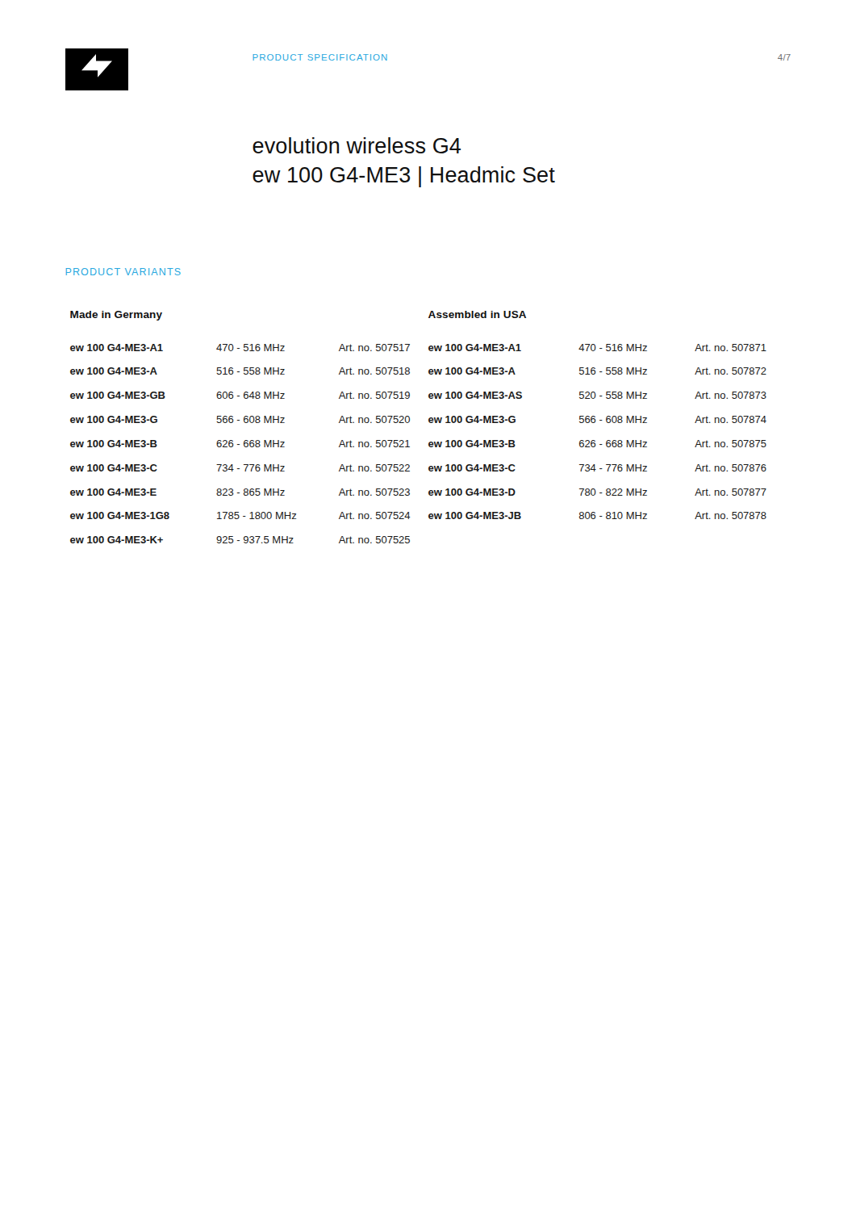PRODUCT SPECIFICATION
4/7
evolution wireless G4 ew 100 G4-ME3 | Headmic Set
PRODUCT VARIANTS
Made in Germany
| ew 100 G4-ME3-A1 | 470 - 516 MHz | Art. no. 507517 |
| ew 100 G4-ME3-A | 516 - 558 MHz | Art. no. 507518 |
| ew 100 G4-ME3-GB | 606 - 648 MHz | Art. no. 507519 |
| ew 100 G4-ME3-G | 566 - 608 MHz | Art. no. 507520 |
| ew 100 G4-ME3-B | 626 - 668 MHz | Art. no. 507521 |
| ew 100 G4-ME3-C | 734 - 776 MHz | Art. no. 507522 |
| ew 100 G4-ME3-E | 823 - 865 MHz | Art. no. 507523 |
| ew 100 G4-ME3-1G8 | 1785 - 1800 MHz | Art. no. 507524 |
| ew 100 G4-ME3-K+ | 925 - 937.5 MHz | Art. no. 507525 |
Assembled in USA
| ew 100 G4-ME3-A1 | 470 - 516 MHz | Art. no. 507871 |
| ew 100 G4-ME3-A | 516 - 558 MHz | Art. no. 507872 |
| ew 100 G4-ME3-AS | 520 - 558 MHz | Art. no. 507873 |
| ew 100 G4-ME3-G | 566 - 608 MHz | Art. no. 507874 |
| ew 100 G4-ME3-B | 626 - 668 MHz | Art. no. 507875 |
| ew 100 G4-ME3-C | 734 - 776 MHz | Art. no. 507876 |
| ew 100 G4-ME3-D | 780 - 822 MHz | Art. no. 507877 |
| ew 100 G4-ME3-JB | 806 - 810 MHz | Art. no. 507878 |